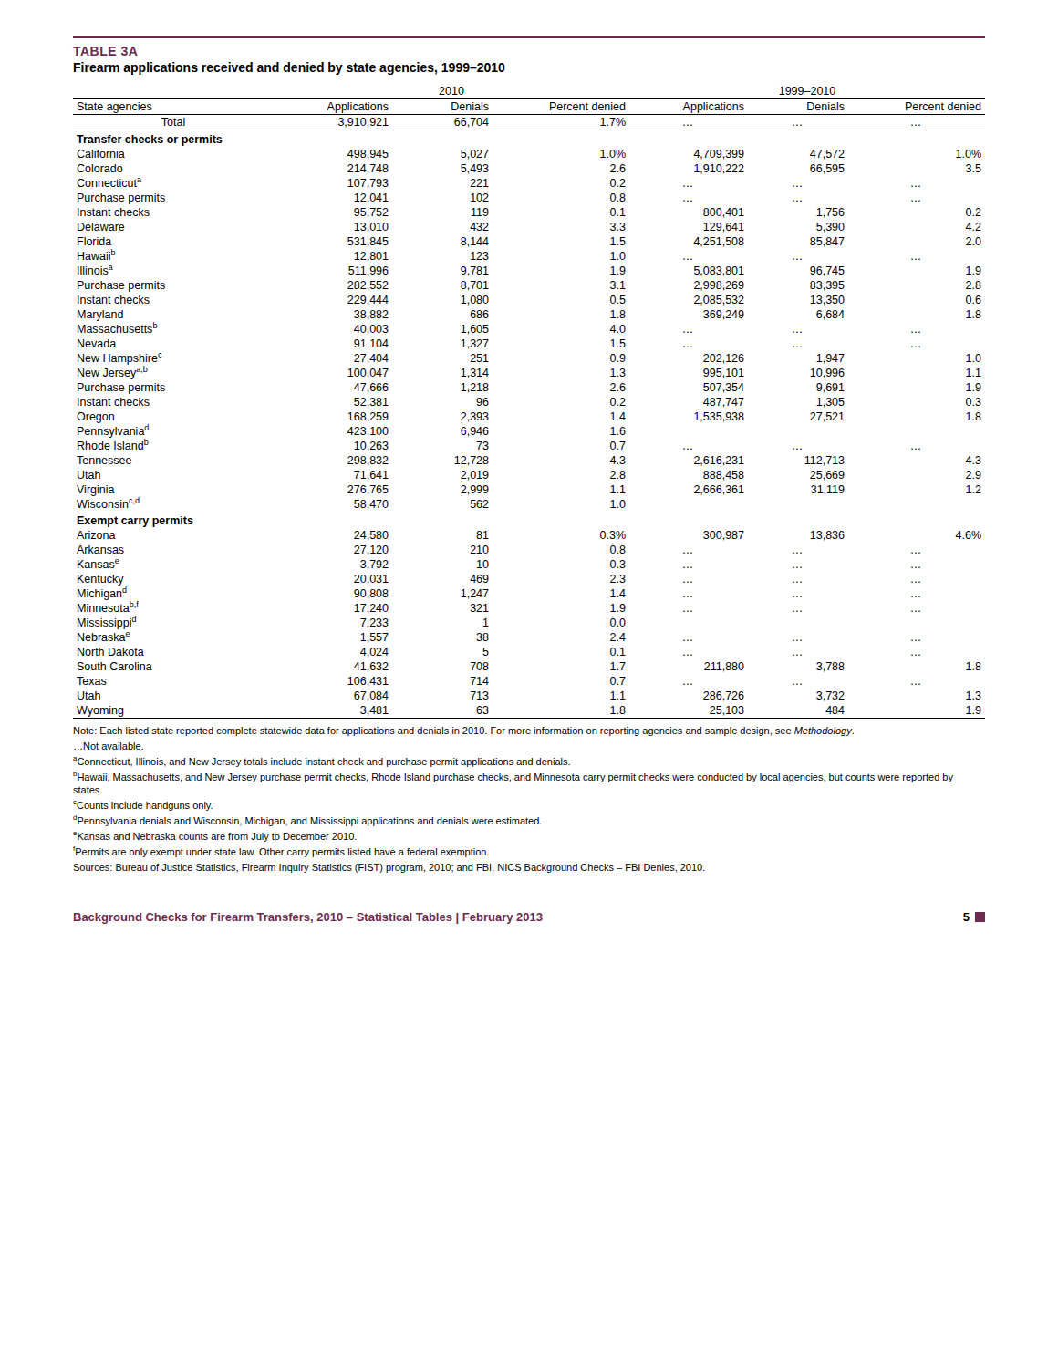TABLE 3A
Firearm applications received and denied by state agencies, 1999–2010
| | 2010 | 1999–2010 |
| --- | --- | --- |
| State agencies | Applications | Denials | Percent denied | Applications | Denials | Percent denied |
| Total | 3,910,921 | 66,704 | 1.7% | … | … | … |
| Transfer checks or permits |
| California | 498,945 | 5,027 | 1.0% | 4,709,399 | 47,572 | 1.0% |
| Colorado | 214,748 | 5,493 | 2.6 | 1,910,222 | 66,595 | 3.5 |
| Connecticut a | 107,793 | 221 | 0.2 | … | … | … |
| Purchase permits | 12,041 | 102 | 0.8 | … | … | … |
| Instant checks | 95,752 | 119 | 0.1 | 800,401 | 1,756 | 0.2 |
| Delaware | 13,010 | 432 | 3.3 | 129,641 | 5,390 | 4.2 |
| Florida | 531,845 | 8,144 | 1.5 | 4,251,508 | 85,847 | 2.0 |
| Hawaii b | 12,801 | 123 | 1.0 | … | … | … |
| Illinois a | 511,996 | 9,781 | 1.9 | 5,083,801 | 96,745 | 1.9 |
| Purchase permits | 282,552 | 8,701 | 3.1 | 2,998,269 | 83,395 | 2.8 |
| Instant checks | 229,444 | 1,080 | 0.5 | 2,085,532 | 13,350 | 0.6 |
| Maryland | 38,882 | 686 | 1.8 | 369,249 | 6,684 | 1.8 |
| Massachusetts b | 40,003 | 1,605 | 4.0 | … | … | … |
| Nevada | 91,104 | 1,327 | 1.5 | … | … | … |
| New Hampshire c | 27,404 | 251 | 0.9 | 202,126 | 1,947 | 1.0 |
| New Jersey a,b | 100,047 | 1,314 | 1.3 | 995,101 | 10,996 | 1.1 |
| Purchase permits | 47,666 | 1,218 | 2.6 | 507,354 | 9,691 | 1.9 |
| Instant checks | 52,381 | 96 | 0.2 | 487,747 | 1,305 | 0.3 |
| Oregon | 168,259 | 2,393 | 1.4 | 1,535,938 | 27,521 | 1.8 |
| Pennsylvania d | 423,100 | 6,946 | 1.6 | | | |
| Rhode Island b | 10,263 | 73 | 0.7 | … | … | … |
| Tennessee | 298,832 | 12,728 | 4.3 | 2,616,231 | 112,713 | 4.3 |
| Utah | 71,641 | 2,019 | 2.8 | 888,458 | 25,669 | 2.9 |
| Virginia | 276,765 | 2,999 | 1.1 | 2,666,361 | 31,119 | 1.2 |
| Wisconsin c,d | 58,470 | 562 | 1.0 | | | |
| Exempt carry permits |
| Arizona | 24,580 | 81 | 0.3% | 300,987 | 13,836 | 4.6% |
| Arkansas | 27,120 | 210 | 0.8 | … | … | … |
| Kansas e | 3,792 | 10 | 0.3 | … | … | … |
| Kentucky | 20,031 | 469 | 2.3 | … | … | … |
| Michigan d | 90,808 | 1,247 | 1.4 | … | … | … |
| Minnesota b,f | 17,240 | 321 | 1.9 | … | … | … |
| Mississippi d | 7,233 | 1 | 0.0 | | | |
| Nebraska e | 1,557 | 38 | 2.4 | … | … | … |
| North Dakota | 4,024 | 5 | 0.1 | … | … | … |
| South Carolina | 41,632 | 708 | 1.7 | 211,880 | 3,788 | 1.8 |
| Texas | 106,431 | 714 | 0.7 | … | … | … |
| Utah | 67,084 | 713 | 1.1 | 286,726 | 3,732 | 1.3 |
| Wyoming | 3,481 | 63 | 1.8 | 25,103 | 484 | 1.9 |
Note: Each listed state reported complete statewide data for applications and denials in 2010. For more information on reporting agencies and sample design, see Methodology.
…Not available.
aConnecticut, Illinois, and New Jersey totals include instant check and purchase permit applications and denials.
bHawaii, Massachusetts, and New Jersey purchase permit checks, Rhode Island purchase checks, and Minnesota carry permit checks were conducted by local agencies, but counts were reported by states.
cCounts include handguns only.
dPennsylvania denials and Wisconsin, Michigan, and Mississippi applications and denials were estimated.
eKansas and Nebraska counts are from July to December 2010.
fPermits are only exempt under state law. Other carry permits listed have a federal exemption.
Sources: Bureau of Justice Statistics, Firearm Inquiry Statistics (FIST) program, 2010; and FBI, NICS Background Checks – FBI Denies, 2010.
Background Checks for Firearm Transfers, 2010 – Statistical Tables | February 2013 5